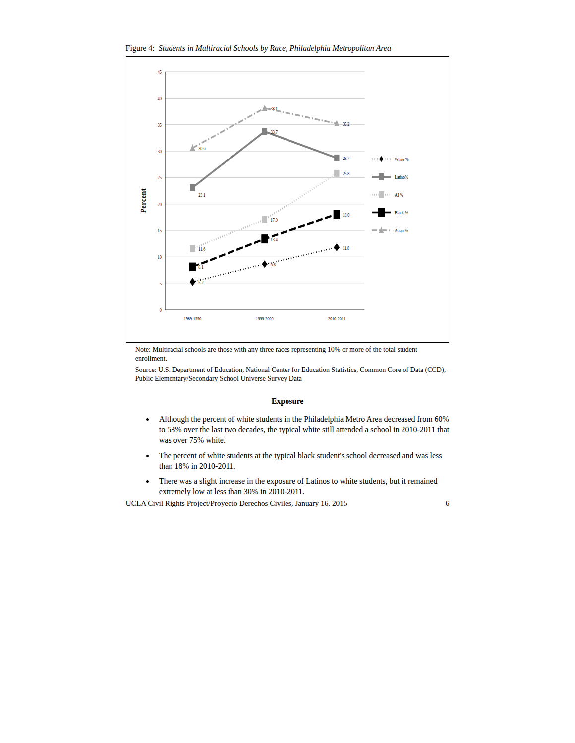Figure 4: Students in Multiracial Schools by Race, Philadelphia Metropolitan Area
Percent
0 5 10 15 20 25 30 35 40 45 1989-1990 1999-2000 2010-2011 30.6 38.1 35.2 23.1 33.7 28.7 11.6 17.0 25.8 8.1 13.4 18.0 5.2 8.6 11.8 White % Latino% AI % Black % Asian %
Note: Multiracial schools are those with any three races representing 10% or more of the total student enrollment.
Source: U.S. Department of Education, National Center for Education Statistics, Common Core of Data (CCD), Public Elementary/Secondary School Universe Survey Data
Exposure
Although the percent of white students in the Philadelphia Metro Area decreased from 60% to 53% over the last two decades, the typical white still attended a school in 2010-2011 that was over 75% white.
The percent of white students at the typical black student's school decreased and was less than 18% in 2010-2011.
There was a slight increase in the exposure of Latinos to white students, but it remained extremely low at less than 30% in 2010-2011.
UCLA Civil Rights Project/Proyecto Derechos Civiles, January 16, 2015 6